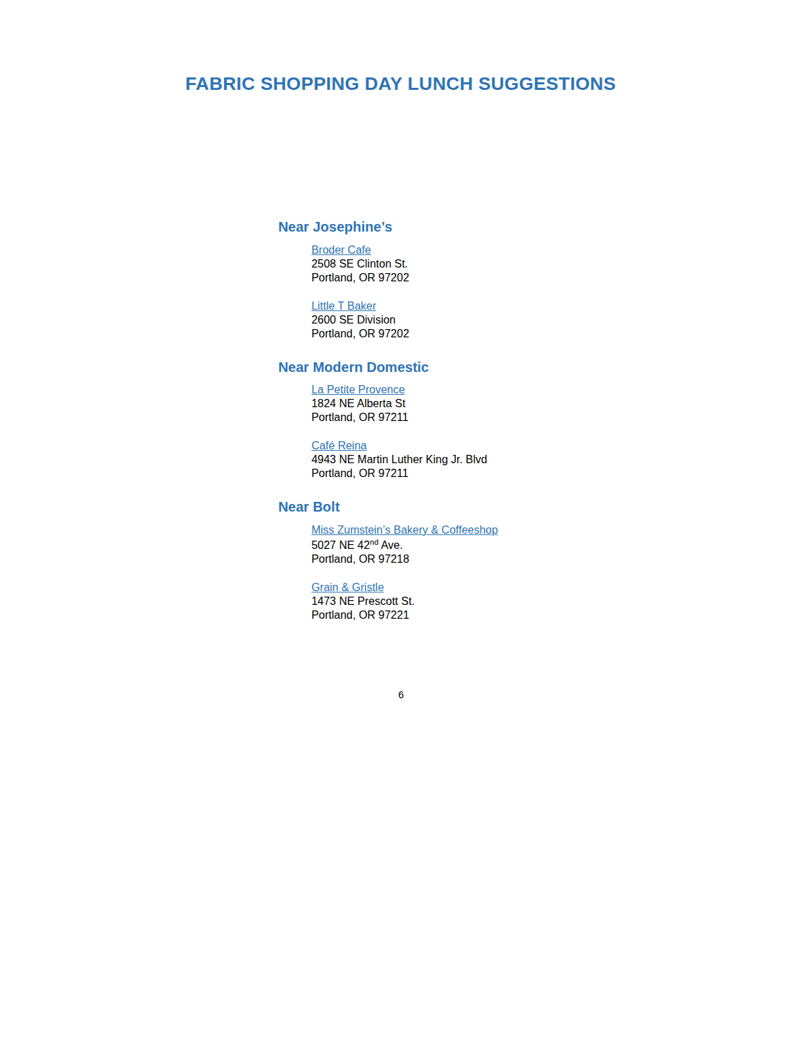FABRIC SHOPPING DAY LUNCH SUGGESTIONS
Near Josephine’s
Broder Cafe
2508 SE Clinton St.
Portland, OR 97202
Little T Baker
2600 SE Division
Portland, OR 97202
Near Modern Domestic
La Petite Provence
1824 NE Alberta St
Portland, OR 97211
Café Reina
4943 NE Martin Luther King Jr. Blvd
Portland, OR 97211
Near Bolt
Miss Zumstein’s Bakery & Coffeeshop
5027 NE 42nd Ave.
Portland, OR 97218
Grain & Gristle
1473 NE Prescott St.
Portland, OR 97221
6